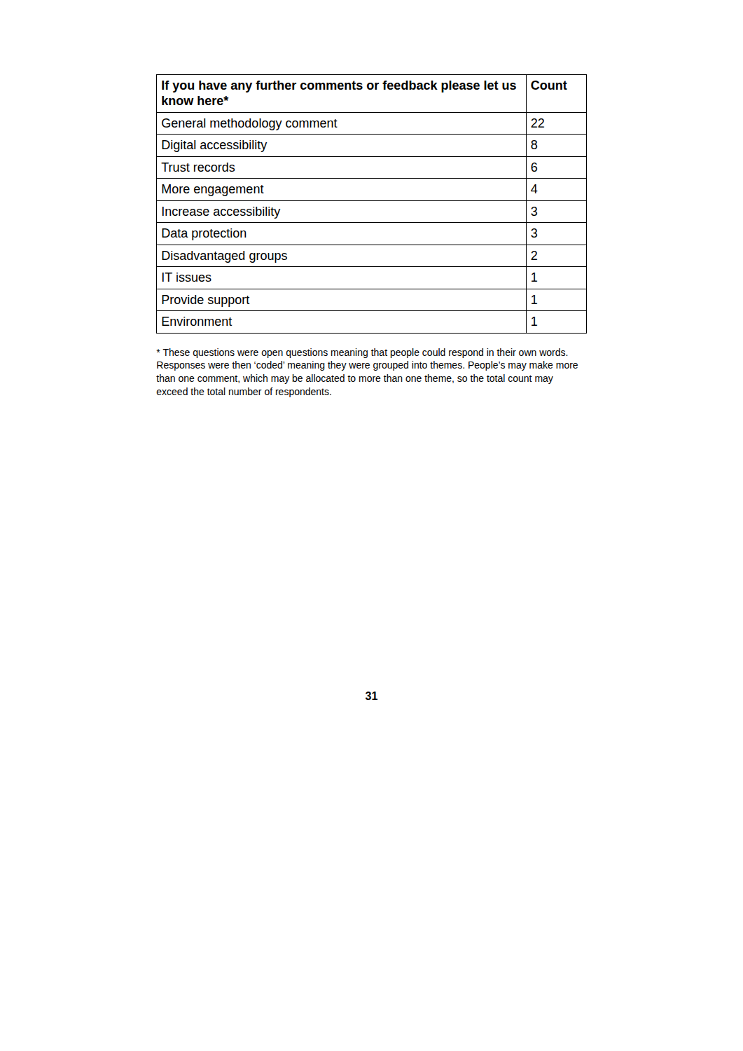| If you have any further comments or feedback please let us know here* | Count |
| --- | --- |
| General methodology comment | 22 |
| Digital accessibility | 8 |
| Trust records | 6 |
| More engagement | 4 |
| Increase accessibility | 3 |
| Data protection | 3 |
| Disadvantaged groups | 2 |
| IT issues | 1 |
| Provide support | 1 |
| Environment | 1 |
* These questions were open questions meaning that people could respond in their own words. Responses were then ‘coded’ meaning they were grouped into themes. People’s may make more than one comment, which may be allocated to more than one theme, so the total count may exceed the total number of respondents.
31